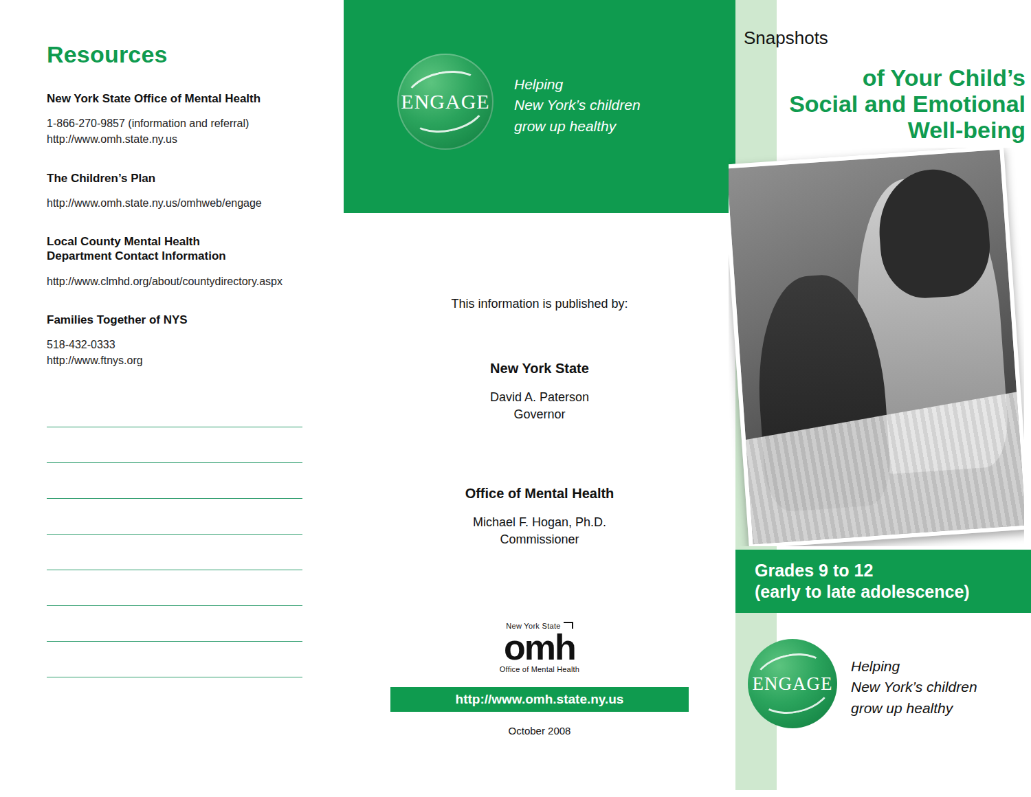Resources
New York State Office of Mental Health
1-866-270-9857 (information and referral)
http://www.omh.state.ny.us
The Children’s Plan
http://www.omh.state.ny.us/omhweb/engage
Local County Mental Health
Department Contact Information
http://www.clmhd.org/about/countydirectory.aspx
Families Together of NYS
518-432-0333
http://www.ftnys.org
ENGAGE
Helping
New York’s children
grow up healthy
This information is published by:
New York State
David A. Paterson
Governor
Office of Mental Health
Michael F. Hogan, Ph.D.
Commissioner
New York State
omh
Office of Mental Health
http://www.omh.state.ny.us
October 2008
Snapshots
of Your Child’s
Social and Emotional
Well-being
Grades 9 to 12
(early to late adolescence)
ENGAGE
Helping
New York’s children
grow up healthy